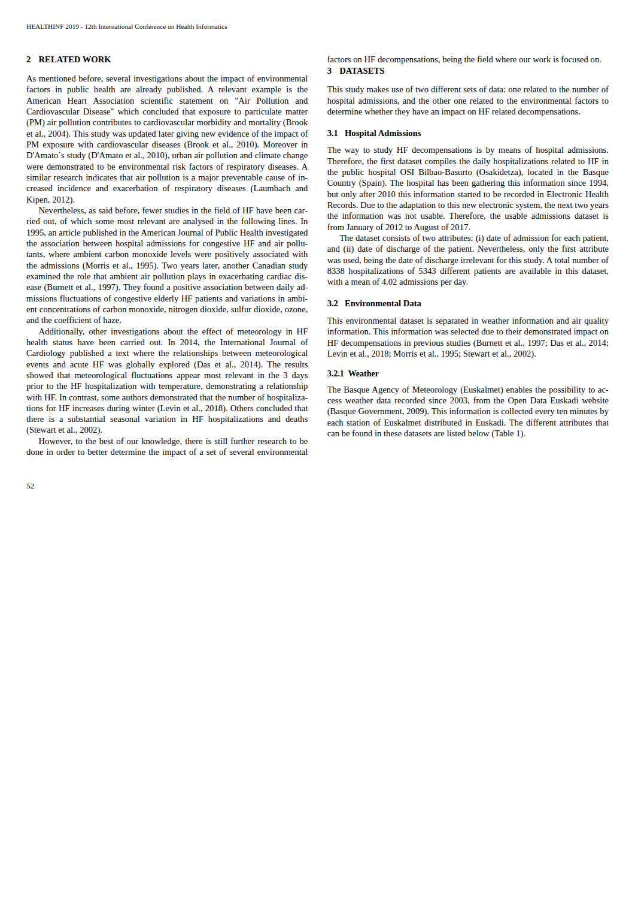HEALTHINF 2019 - 12th International Conference on Health Informatics
2 RELATED WORK
As mentioned before, several investigations about the impact of environmental factors in public health are already published. A relevant example is the American Heart Association scientific statement on "Air Pollution and Cardiovascular Disease" which concluded that exposure to particulate matter (PM) air pollution contributes to cardiovascular morbidity and mortality (Brook et al., 2004). This study was updated later giving new evidence of the impact of PM exposure with cardiovascular diseases (Brook et al., 2010). Moreover in D'Amato´s study (D'Amato et al., 2010), urban air pollution and climate change were demonstrated to be environmental risk factors of respiratory diseases. A similar research indicates that air pollution is a major preventable cause of increased incidence and exacerbation of respiratory diseases (Laumbach and Kipen, 2012).
Nevertheless, as said before, fewer studies in the field of HF have been carried out, of which some most relevant are analysed in the following lines. In 1995, an article published in the American Journal of Public Health investigated the association between hospital admissions for congestive HF and air pollutants, where ambient carbon monoxide levels were positively associated with the admissions (Morris et al., 1995). Two years later, another Canadian study examined the role that ambient air pollution plays in exacerbating cardiac disease (Burnett et al., 1997). They found a positive association between daily admissions fluctuations of congestive elderly HF patients and variations in ambient concentrations of carbon monoxide, nitrogen dioxide, sulfur dioxide, ozone, and the coefficient of haze.
Additionally, other investigations about the effect of meteorology in HF health status have been carried out. In 2014, the International Journal of Cardiology published a text where the relationships between meteorological events and acute HF was globally explored (Das et al., 2014). The results showed that meteorological fluctuations appear most relevant in the 3 days prior to the HF hospitalization with temperature, demonstrating a relationship with HF. In contrast, some authors demonstrated that the number of hospitalizations for HF increases during winter (Levin et al., 2018). Others concluded that there is a substantial seasonal variation in HF hospitalizations and deaths (Stewart et al., 2002).
However, to the best of our knowledge, there is still further research to be done in order to better determine the impact of a set of several environmental factors on HF decompensations, being the field where our work is focused on.
3 DATASETS
This study makes use of two different sets of data: one related to the number of hospital admissions, and the other one related to the environmental factors to determine whether they have an impact on HF related decompensations.
3.1 Hospital Admissions
The way to study HF decompensations is by means of hospital admissions. Therefore, the first dataset compiles the daily hospitalizations related to HF in the public hospital OSI Bilbao-Basurto (Osakidetza), located in the Basque Country (Spain). The hospital has been gathering this information since 1994, but only after 2010 this information started to be recorded in Electronic Health Records. Due to the adaptation to this new electronic system, the next two years the information was not usable. Therefore, the usable admissions dataset is from January of 2012 to August of 2017.
The dataset consists of two attributes: (i) date of admission for each patient, and (ii) date of discharge of the patient. Nevertheless, only the first attribute was used, being the date of discharge irrelevant for this study. A total number of 8338 hospitalizations of 5343 different patients are available in this dataset, with a mean of 4.02 admissions per day.
3.2 Environmental Data
This environmental dataset is separated in weather information and air quality information. This information was selected due to their demonstrated impact on HF decompensations in previous studies (Burnett et al., 1997; Das et al., 2014; Levin et al., 2018; Morris et al., 1995; Stewart et al., 2002).
3.2.1 Weather
The Basque Agency of Meteorology (Euskalmet) enables the possibility to access weather data recorded since 2003, from the Open Data Euskadi website (Basque Government, 2009). This information is collected every ten minutes by each station of Euskalmet distributed in Euskadi. The different attributes that can be found in these datasets are listed below (Table 1).
52